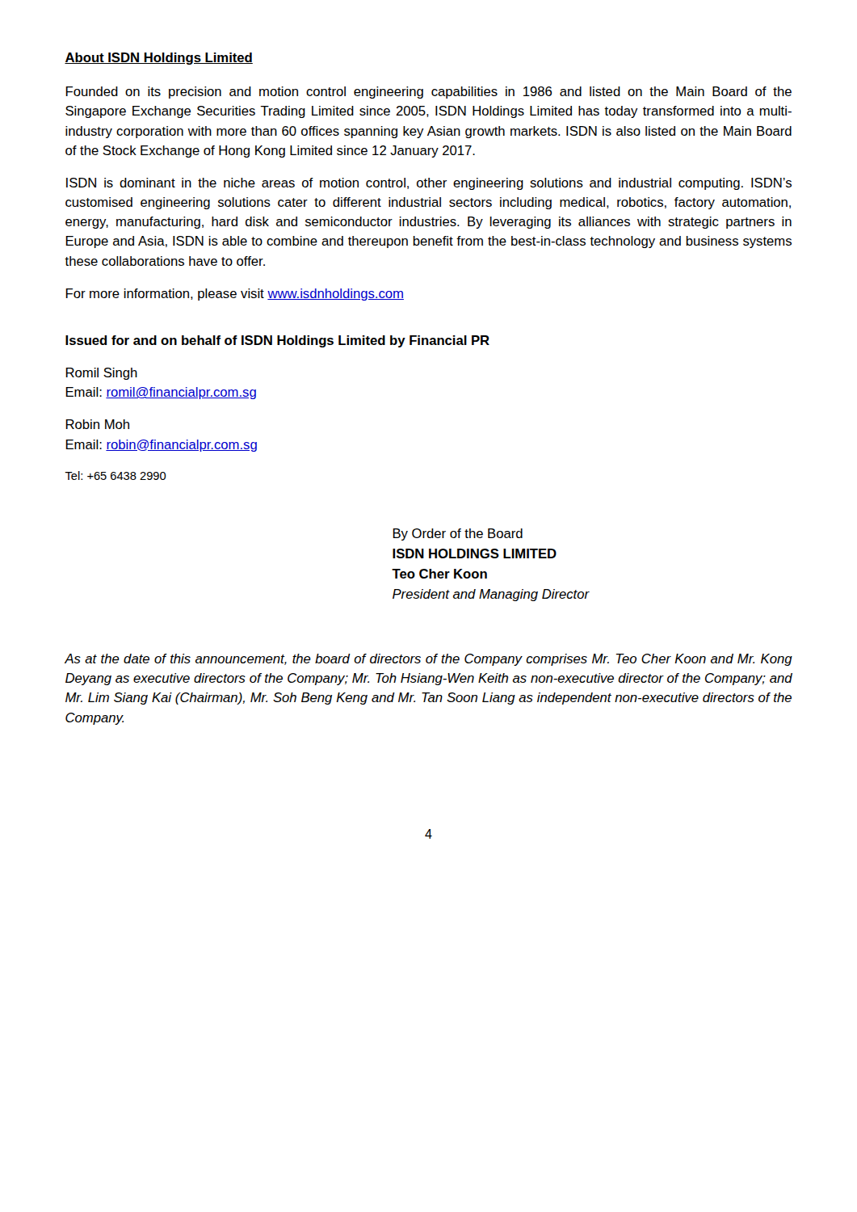About ISDN Holdings Limited
Founded on its precision and motion control engineering capabilities in 1986 and listed on the Main Board of the Singapore Exchange Securities Trading Limited since 2005, ISDN Holdings Limited has today transformed into a multi-industry corporation with more than 60 offices spanning key Asian growth markets. ISDN is also listed on the Main Board of the Stock Exchange of Hong Kong Limited since 12 January 2017.
ISDN is dominant in the niche areas of motion control, other engineering solutions and industrial computing. ISDN’s customised engineering solutions cater to different industrial sectors including medical, robotics, factory automation, energy, manufacturing, hard disk and semiconductor industries. By leveraging its alliances with strategic partners in Europe and Asia, ISDN is able to combine and thereupon benefit from the best-in-class technology and business systems these collaborations have to offer.
For more information, please visit www.isdnholdings.com
Issued for and on behalf of ISDN Holdings Limited by Financial PR
Romil Singh
Email: romil@financialpr.com.sg
Robin Moh
Email: robin@financialpr.com.sg
Tel: +65 6438 2990
By Order of the Board
ISDN HOLDINGS LIMITED
Teo Cher Koon
President and Managing Director
As at the date of this announcement, the board of directors of the Company comprises Mr. Teo Cher Koon and Mr. Kong Deyang as executive directors of the Company; Mr. Toh Hsiang-Wen Keith as non-executive director of the Company; and Mr. Lim Siang Kai (Chairman), Mr. Soh Beng Keng and Mr. Tan Soon Liang as independent non-executive directors of the Company.
4